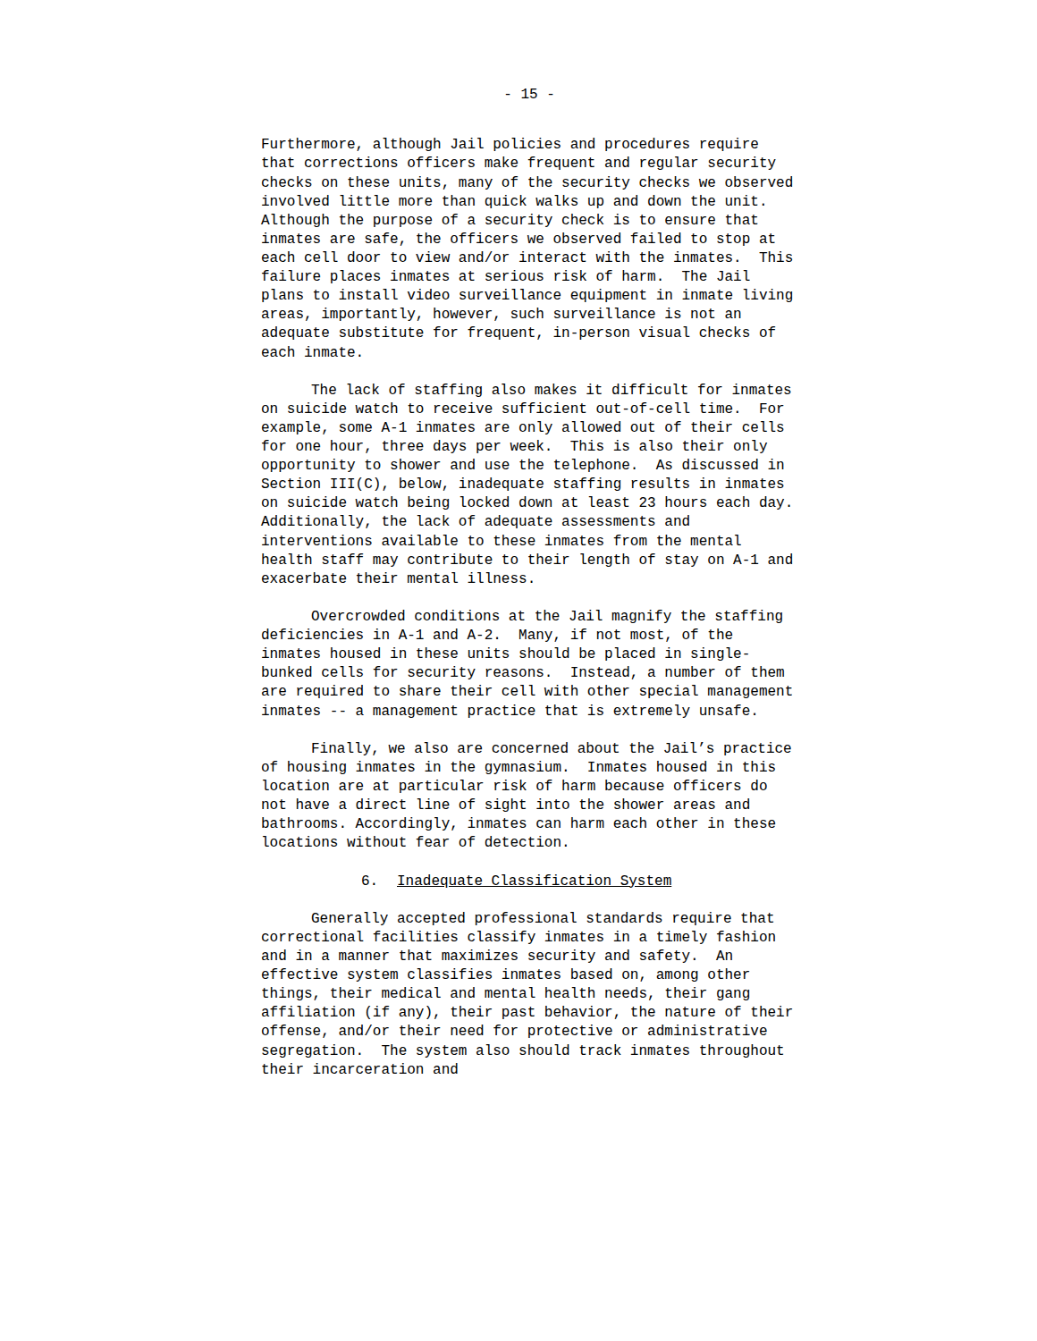- 15 -
Furthermore, although Jail policies and procedures require that corrections officers make frequent and regular security checks on these units, many of the security checks we observed involved little more than quick walks up and down the unit. Although the purpose of a security check is to ensure that inmates are safe, the officers we observed failed to stop at each cell door to view and/or interact with the inmates. This failure places inmates at serious risk of harm. The Jail plans to install video surveillance equipment in inmate living areas, importantly, however, such surveillance is not an adequate substitute for frequent, in-person visual checks of each inmate.
The lack of staffing also makes it difficult for inmates on suicide watch to receive sufficient out-of-cell time. For example, some A-1 inmates are only allowed out of their cells for one hour, three days per week. This is also their only opportunity to shower and use the telephone. As discussed in Section III(C), below, inadequate staffing results in inmates on suicide watch being locked down at least 23 hours each day. Additionally, the lack of adequate assessments and interventions available to these inmates from the mental health staff may contribute to their length of stay on A-1 and exacerbate their mental illness.
Overcrowded conditions at the Jail magnify the staffing deficiencies in A-1 and A-2. Many, if not most, of the inmates housed in these units should be placed in single-bunked cells for security reasons. Instead, a number of them are required to share their cell with other special management inmates -- a management practice that is extremely unsafe.
Finally, we also are concerned about the Jail’s practice of housing inmates in the gymnasium. Inmates housed in this location are at particular risk of harm because officers do not have a direct line of sight into the shower areas and bathrooms. Accordingly, inmates can harm each other in these locations without fear of detection.
6. Inadequate Classification System
Generally accepted professional standards require that correctional facilities classify inmates in a timely fashion and in a manner that maximizes security and safety. An effective system classifies inmates based on, among other things, their medical and mental health needs, their gang affiliation (if any), their past behavior, the nature of their offense, and/or their need for protective or administrative segregation. The system also should track inmates throughout their incarceration and